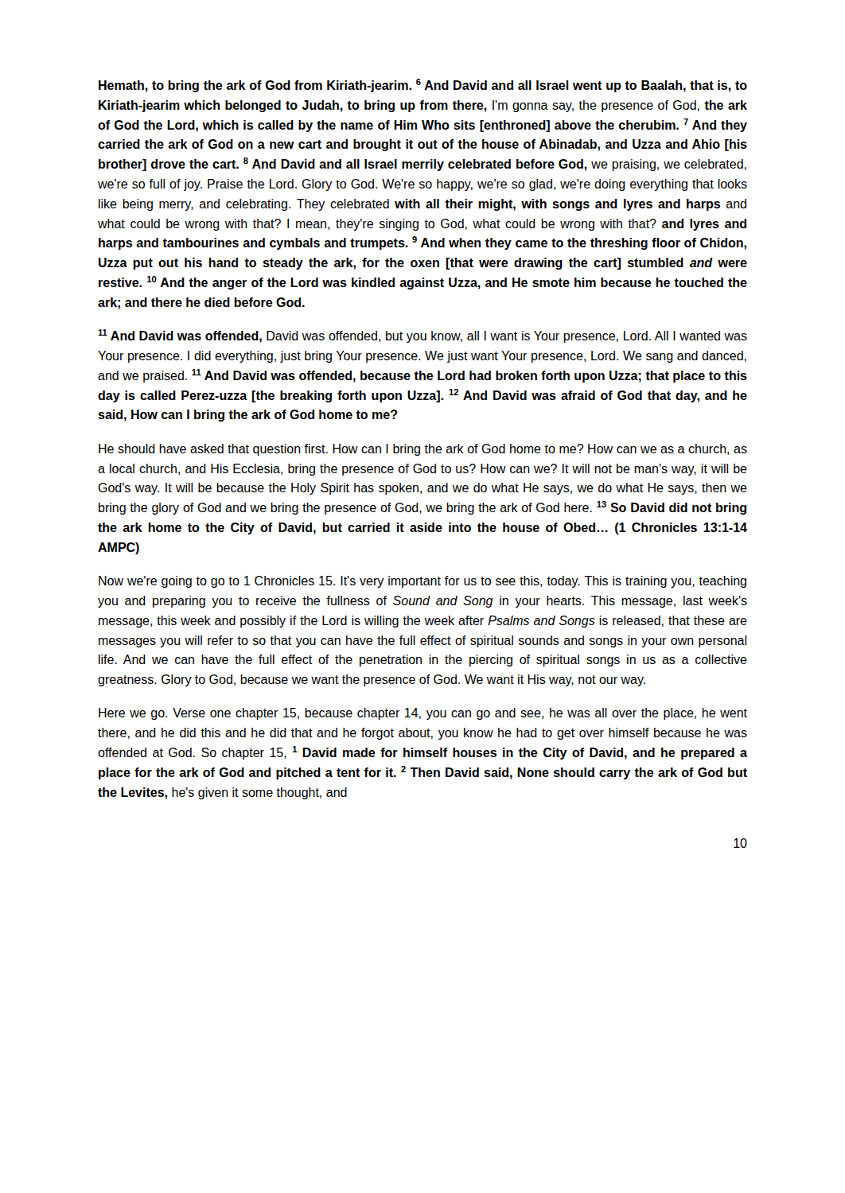Hemath, to bring the ark of God from Kiriath-jearim. 6 And David and all Israel went up to Baalah, that is, to Kiriath-jearim which belonged to Judah, to bring up from there, I'm gonna say, the presence of God, the ark of God the Lord, which is called by the name of Him Who sits [enthroned] above the cherubim. 7 And they carried the ark of God on a new cart and brought it out of the house of Abinadab, and Uzza and Ahio [his brother] drove the cart. 8 And David and all Israel merrily celebrated before God, we praising, we celebrated, we're so full of joy. Praise the Lord. Glory to God. We're so happy, we're so glad, we're doing everything that looks like being merry, and celebrating. They celebrated with all their might, with songs and lyres and harps and what could be wrong with that? I mean, they're singing to God, what could be wrong with that? and lyres and harps and tambourines and cymbals and trumpets. 9 And when they came to the threshing floor of Chidon, Uzza put out his hand to steady the ark, for the oxen [that were drawing the cart] stumbled and were restive. 10 And the anger of the Lord was kindled against Uzza, and He smote him because he touched the ark; and there he died before God.
11 And David was offended, David was offended, but you know, all I want is Your presence, Lord. All I wanted was Your presence. I did everything, just bring Your presence. We just want Your presence, Lord. We sang and danced, and we praised. 11 And David was offended, because the Lord had broken forth upon Uzza; that place to this day is called Perez-uzza [the breaking forth upon Uzza]. 12 And David was afraid of God that day, and he said, How can I bring the ark of God home to me?
He should have asked that question first. How can I bring the ark of God home to me? How can we as a church, as a local church, and His Ecclesia, bring the presence of God to us? How can we? It will not be man's way, it will be God's way. It will be because the Holy Spirit has spoken, and we do what He says, we do what He says, then we bring the glory of God and we bring the presence of God, we bring the ark of God here. 13 So David did not bring the ark home to the City of David, but carried it aside into the house of Obed… (1 Chronicles 13:1-14 AMPC)
Now we're going to go to 1 Chronicles 15. It's very important for us to see this, today. This is training you, teaching you and preparing you to receive the fullness of Sound and Song in your hearts. This message, last week's message, this week and possibly if the Lord is willing the week after Psalms and Songs is released, that these are messages you will refer to so that you can have the full effect of spiritual sounds and songs in your own personal life. And we can have the full effect of the penetration in the piercing of spiritual songs in us as a collective greatness. Glory to God, because we want the presence of God. We want it His way, not our way.
Here we go. Verse one chapter 15, because chapter 14, you can go and see, he was all over the place, he went there, and he did this and he did that and he forgot about, you know he had to get over himself because he was offended at God. So chapter 15, 1 David made for himself houses in the City of David, and he prepared a place for the ark of God and pitched a tent for it. 2 Then David said, None should carry the ark of God but the Levites, he's given it some thought, and
10